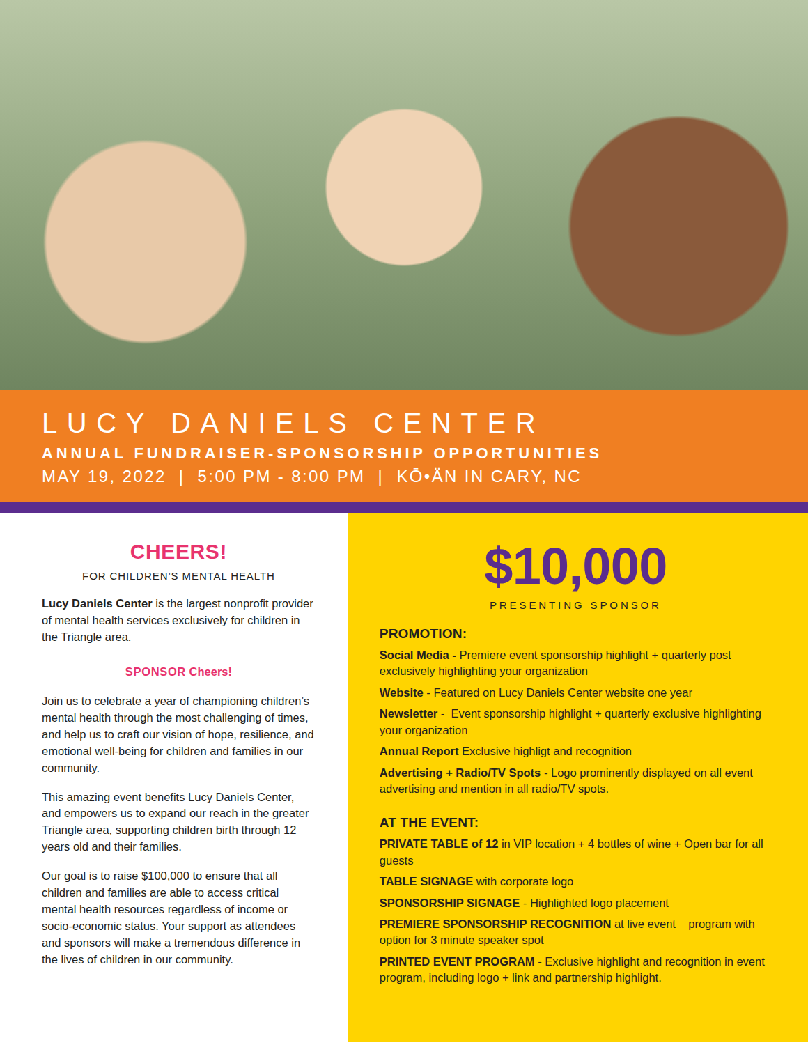LUCY DANIELS CENTER
ANNUAL FUNDRAISER-SPONSORSHIP OPPORTUNITIES
MAY 19, 2022 | 5:00 PM - 8:00 PM | KŌ•ÄN IN CARY, NC
CHEERS!
FOR CHILDREN’S MENTAL HEALTH
Lucy Daniels Center is the largest nonprofit provider of mental health services exclusively for children in the Triangle area.
SPONSOR Cheers!
Join us to celebrate a year of championing children’s mental health through the most challenging of times, and help us to craft our vision of hope, resilience, and emotional well-being for children and families in our community.
This amazing event benefits Lucy Daniels Center, and empowers us to expand our reach in the greater Triangle area, supporting children birth through 12 years old and their families.
Our goal is to raise $100,000 to ensure that all children and families are able to access critical mental health resources regardless of income or socio-economic status. Your support as attendees and sponsors will make a tremendous difference in the lives of children in our community.
$10,000
PRESENTING SPONSOR
PROMOTION:
Social Media - Premiere event sponsorship highlight + quarterly post exclusively highlighting your organization
Website - Featured on Lucy Daniels Center website one year
Newsletter - Event sponsorship highlight + quarterly exclusive highlighting your organization
Annual Report Exclusive highligt and recognition
Advertising + Radio/TV Spots - Logo prominently displayed on all event advertising and mention in all radio/TV spots.
AT THE EVENT:
PRIVATE TABLE of 12 in VIP location + 4 bottles of wine + Open bar for all guests
TABLE SIGNAGE with corporate logo
SPONSORSHIP SIGNAGE - Highlighted logo placement
PREMIERE SPONSORSHIP RECOGNITION at live event program with option for 3 minute speaker spot
PRINTED EVENT PROGRAM - Exclusive highlight and recognition in event program, including logo + link and partnership highlight.